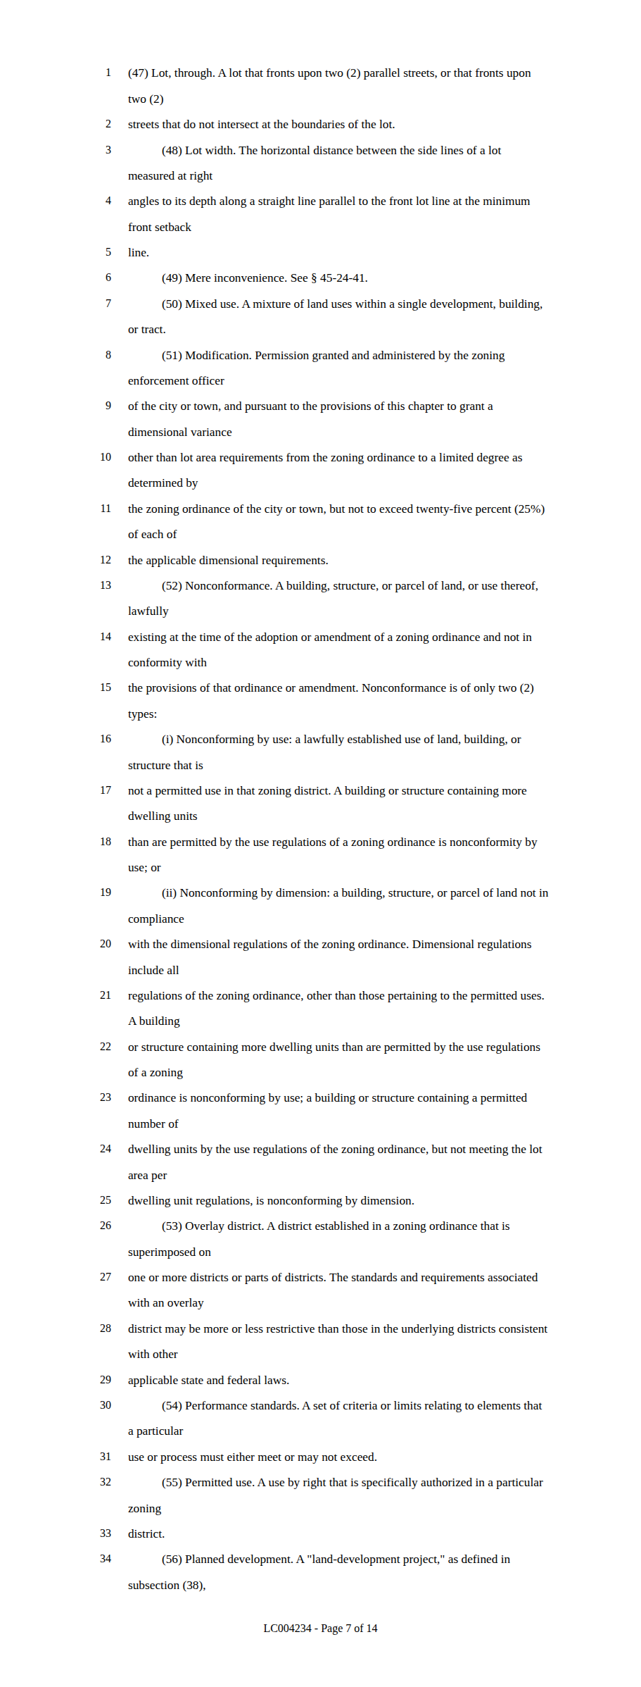(47) Lot, through. A lot that fronts upon two (2) parallel streets, or that fronts upon two (2)
streets that do not intersect at the boundaries of the lot.
(48) Lot width. The horizontal distance between the side lines of a lot measured at right
angles to its depth along a straight line parallel to the front lot line at the minimum front setback
line.
(49) Mere inconvenience. See § 45-24-41.
(50) Mixed use. A mixture of land uses within a single development, building, or tract.
(51) Modification. Permission granted and administered by the zoning enforcement officer
of the city or town, and pursuant to the provisions of this chapter to grant a dimensional variance
other than lot area requirements from the zoning ordinance to a limited degree as determined by
the zoning ordinance of the city or town, but not to exceed twenty-five percent (25%) of each of
the applicable dimensional requirements.
(52) Nonconformance. A building, structure, or parcel of land, or use thereof, lawfully
existing at the time of the adoption or amendment of a zoning ordinance and not in conformity with
the provisions of that ordinance or amendment. Nonconformance is of only two (2) types:
(i) Nonconforming by use: a lawfully established use of land, building, or structure that is
not a permitted use in that zoning district. A building or structure containing more dwelling units
than are permitted by the use regulations of a zoning ordinance is nonconformity by use; or
(ii) Nonconforming by dimension: a building, structure, or parcel of land not in compliance
with the dimensional regulations of the zoning ordinance. Dimensional regulations include all
regulations of the zoning ordinance, other than those pertaining to the permitted uses. A building
or structure containing more dwelling units than are permitted by the use regulations of a zoning
ordinance is nonconforming by use; a building or structure containing a permitted number of
dwelling units by the use regulations of the zoning ordinance, but not meeting the lot area per
dwelling unit regulations, is nonconforming by dimension.
(53) Overlay district. A district established in a zoning ordinance that is superimposed on
one or more districts or parts of districts. The standards and requirements associated with an overlay
district may be more or less restrictive than those in the underlying districts consistent with other
applicable state and federal laws.
(54) Performance standards. A set of criteria or limits relating to elements that a particular
use or process must either meet or may not exceed.
(55) Permitted use. A use by right that is specifically authorized in a particular zoning
district.
(56) Planned development. A "land-development project," as defined in subsection (38),
LC004234 - Page 7 of 14